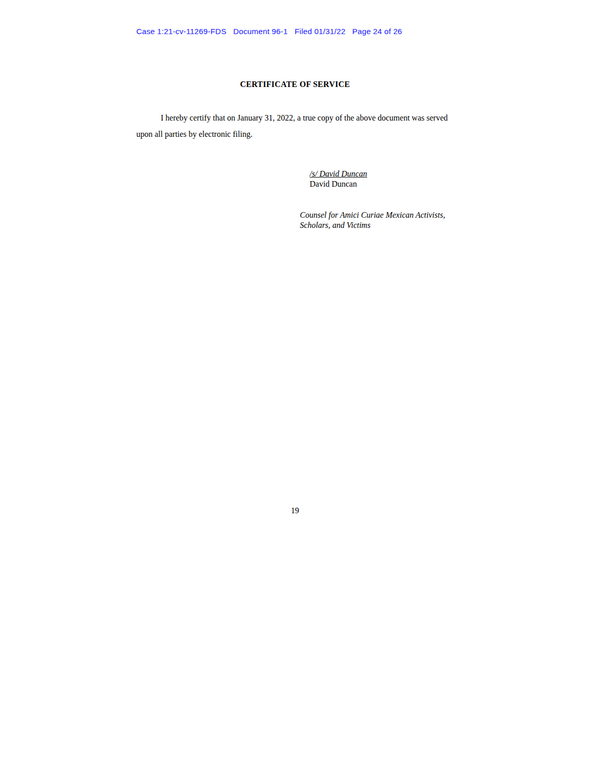Case 1:21-cv-11269-FDS Document 96-1 Filed 01/31/22 Page 24 of 26
CERTIFICATE OF SERVICE
I hereby certify that on January 31, 2022, a true copy of the above document was served upon all parties by electronic filing.
/s/ David Duncan
David Duncan
Counsel for Amici Curiae Mexican Activists, Scholars, and Victims
19